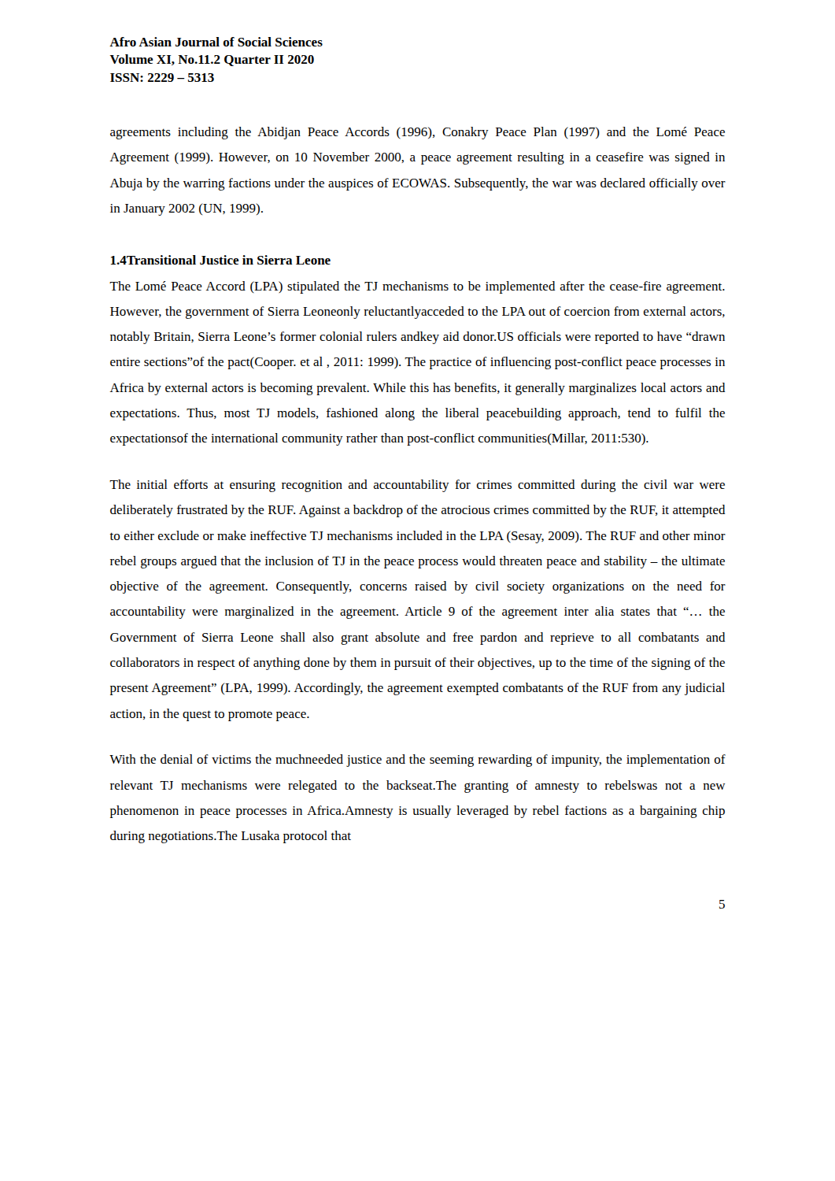Afro Asian Journal of Social Sciences Volume XI, No.11.2 Quarter II 2020 ISSN: 2229 – 5313
agreements including the Abidjan Peace Accords (1996), Conakry Peace Plan (1997) and the Lomé Peace Agreement (1999). However, on 10 November 2000, a peace agreement resulting in a ceasefire was signed in Abuja by the warring factions under the auspices of ECOWAS. Subsequently, the war was declared officially over in January 2002 (UN, 1999).
1.4Transitional Justice in Sierra Leone
The Lomé Peace Accord (LPA) stipulated the TJ mechanisms to be implemented after the cease-fire agreement. However, the government of Sierra Leoneonly reluctantlyacceded to the LPA out of coercion from external actors, notably Britain, Sierra Leone’s former colonial rulers andkey aid donor.US officials were reported to have “drawn entire sections”of the pact(Cooper. et al , 2011: 1999). The practice of influencing post-conflict peace processes in Africa by external actors is becoming prevalent. While this has benefits, it generally marginalizes local actors and expectations. Thus, most TJ models, fashioned along the liberal peacebuilding approach, tend to fulfil the expectationsof the international community rather than post-conflict communities(Millar, 2011:530).
The initial efforts at ensuring recognition and accountability for crimes committed during the civil war were deliberately frustrated by the RUF. Against a backdrop of the atrocious crimes committed by the RUF, it attempted to either exclude or make ineffective TJ mechanisms included in the LPA (Sesay, 2009). The RUF and other minor rebel groups argued that the inclusion of TJ in the peace process would threaten peace and stability – the ultimate objective of the agreement. Consequently, concerns raised by civil society organizations on the need for accountability were marginalized in the agreement. Article 9 of the agreement inter alia states that “… the Government of Sierra Leone shall also grant absolute and free pardon and reprieve to all combatants and collaborators in respect of anything done by them in pursuit of their objectives, up to the time of the signing of the present Agreement” (LPA, 1999). Accordingly, the agreement exempted combatants of the RUF from any judicial action, in the quest to promote peace.
With the denial of victims the muchneeded justice and the seeming rewarding of impunity, the implementation of relevant TJ mechanisms were relegated to the backseat.The granting of amnesty to rebelswas not a new phenomenon in peace processes in Africa.Amnesty is usually leveraged by rebel factions as a bargaining chip during negotiations.The Lusaka protocol that
5